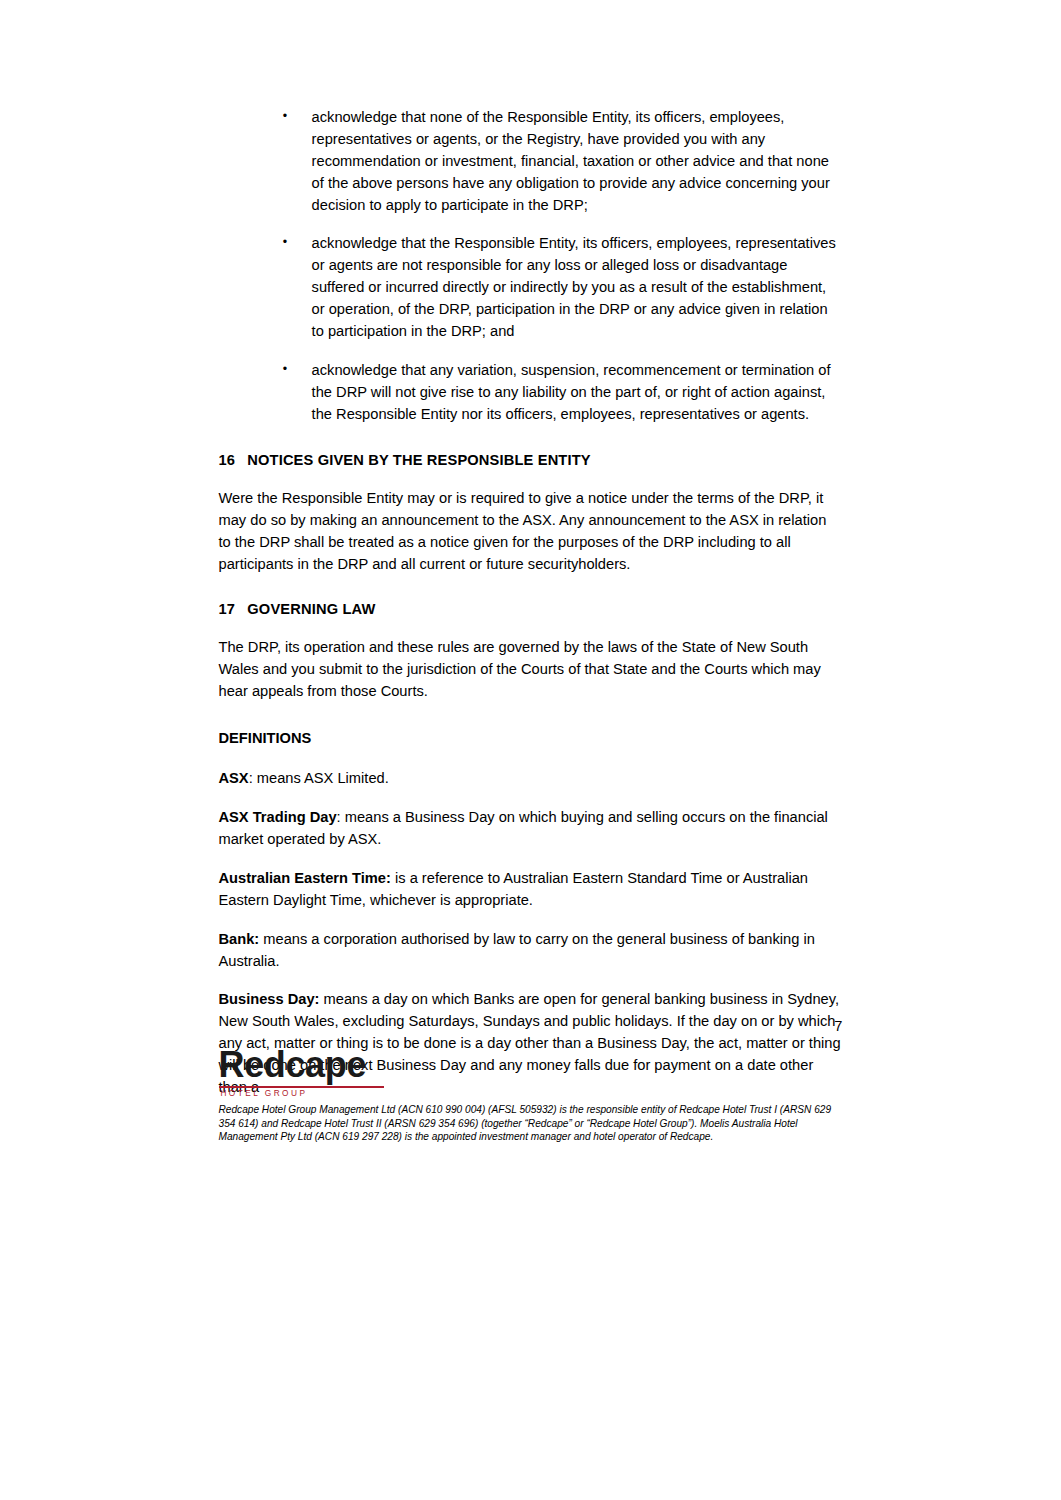acknowledge that none of the Responsible Entity, its officers, employees, representatives or agents, or the Registry, have provided you with any recommendation or investment, financial, taxation or other advice and that none of the above persons have any obligation to provide any advice concerning your decision to apply to participate in the DRP;
acknowledge that the Responsible Entity, its officers, employees, representatives or agents are not responsible for any loss or alleged loss or disadvantage suffered or incurred directly or indirectly by you as a result of the establishment, or operation, of the DRP, participation in the DRP or any advice given in relation to participation in the DRP; and
acknowledge that any variation, suspension, recommencement or termination of the DRP will not give rise to any liability on the part of, or right of action against, the Responsible Entity nor its officers, employees, representatives or agents.
16 NOTICES GIVEN BY THE RESPONSIBLE ENTITY
Were the Responsible Entity may or is required to give a notice under the terms of the DRP, it may do so by making an announcement to the ASX. Any announcement to the ASX in relation to the DRP shall be treated as a notice given for the purposes of the DRP including to all participants in the DRP and all current or future securityholders.
17 GOVERNING LAW
The DRP, its operation and these rules are governed by the laws of the State of New South Wales and you submit to the jurisdiction of the Courts of that State and the Courts which may hear appeals from those Courts.
DEFINITIONS
ASX: means ASX Limited.
ASX Trading Day: means a Business Day on which buying and selling occurs on the financial market operated by ASX.
Australian Eastern Time: is a reference to Australian Eastern Standard Time or Australian Eastern Daylight Time, whichever is appropriate.
Bank: means a corporation authorised by law to carry on the general business of banking in Australia.
Business Day: means a day on which Banks are open for general banking business in Sydney, New South Wales, excluding Saturdays, Sundays and public holidays. If the day on or by which any act, matter or thing is to be done is a day other than a Business Day, the act, matter or thing will be done on the next Business Day and any money falls due for payment on a date other than a
7
Redcape
HOTEL GROUP
Redcape Hotel Group Management Ltd (ACN 610 990 004) (AFSL 505932) is the responsible entity of Redcape Hotel Trust I (ARSN 629 354 614) and Redcape Hotel Trust II (ARSN 629 354 696) (together “Redcape” or “Redcape Hotel Group”). Moelis Australia Hotel Management Pty Ltd (ACN 619 297 228) is the appointed investment manager and hotel operator of Redcape.